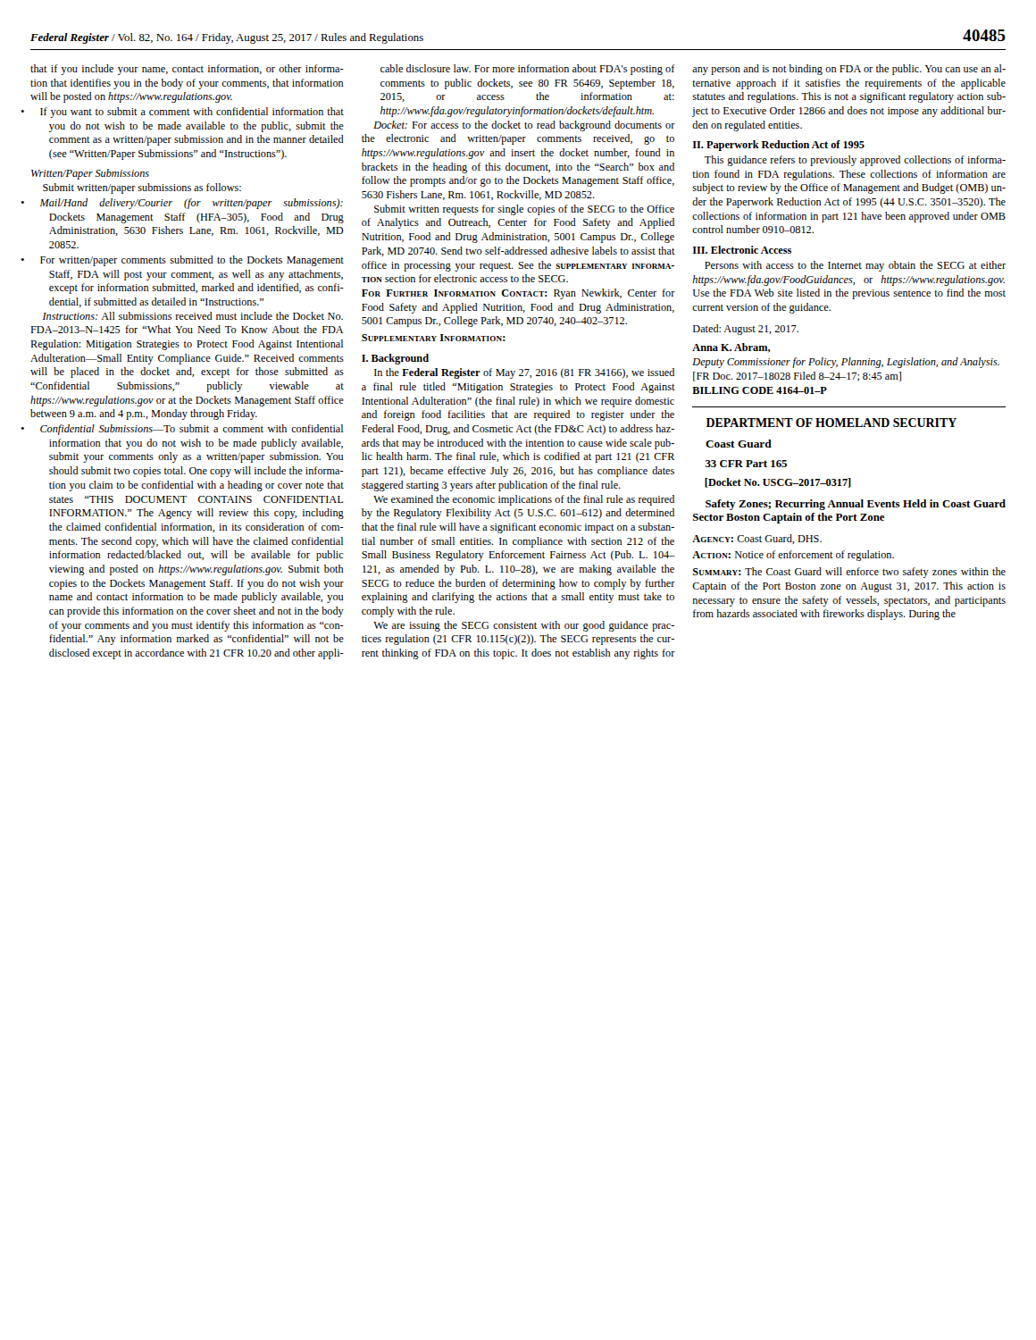Federal Register / Vol. 82, No. 164 / Friday, August 25, 2017 / Rules and Regulations
40485
that if you include your name, contact information, or other information that identifies you in the body of your comments, that information will be posted on https://www.regulations.gov.
If you want to submit a comment with confidential information that you do not wish to be made available to the public, submit the comment as a written/paper submission and in the manner detailed (see “Written/Paper Submissions” and “Instructions”).
Written/Paper Submissions
Submit written/paper submissions as follows:
Mail/Hand delivery/Courier (for written/paper submissions): Dockets Management Staff (HFA–305), Food and Drug Administration, 5630 Fishers Lane, Rm. 1061, Rockville, MD 20852.
For written/paper comments submitted to the Dockets Management Staff, FDA will post your comment, as well as any attachments, except for information submitted, marked and identified, as confidential, if submitted as detailed in “Instructions.”
Instructions: All submissions received must include the Docket No. FDA–2013–N–1425 for “What You Need To Know About the FDA Regulation: Mitigation Strategies to Protect Food Against Intentional Adulteration—Small Entity Compliance Guide.” Received comments will be placed in the docket and, except for those submitted as “Confidential Submissions,” publicly viewable at https://www.regulations.gov or at the Dockets Management Staff office between 9 a.m. and 4 p.m., Monday through Friday.
Confidential Submissions—To submit a comment with confidential information that you do not wish to be made publicly available, submit your comments only as a written/paper submission. You should submit two copies total. One copy will include the information you claim to be confidential with a heading or cover note that states “THIS DOCUMENT CONTAINS CONFIDENTIAL INFORMATION.” The Agency will review this copy, including the claimed confidential information, in its consideration of comments. The second copy, which will have the claimed confidential information redacted/blacked out, will be available for public viewing and posted on https://www.regulations.gov. Submit both copies to the Dockets Management Staff. If you do not wish your name and contact information to be made publicly available, you can provide this information on the cover sheet and not in the body of your comments and you must identify this information as “confidential.” Any information marked as “confidential” will not be disclosed except in accordance with 21 CFR 10.20 and other applicable disclosure law. For more information about FDA's posting of comments to public dockets, see 80 FR 56469, September 18, 2015, or access the information at: http://www.fda.gov/regulatoryinformation/dockets/default.htm.
Docket: For access to the docket to read background documents or the electronic and written/paper comments received, go to https://www.regulations.gov and insert the docket number, found in brackets in the heading of this document, into the “Search” box and follow the prompts and/or go to the Dockets Management Staff office, 5630 Fishers Lane, Rm. 1061, Rockville, MD 20852.
Submit written requests for single copies of the SECG to the Office of Analytics and Outreach, Center for Food Safety and Applied Nutrition, Food and Drug Administration, 5001 Campus Dr., College Park, MD 20740. Send two self-addressed adhesive labels to assist that office in processing your request. See the supplementary information section for electronic access to the SECG.
For Further Information Contact: Ryan Newkirk, Center for Food Safety and Applied Nutrition, Food and Drug Administration, 5001 Campus Dr., College Park, MD 20740, 240–402–3712.
Supplementary Information:
I. Background
In the Federal Register of May 27, 2016 (81 FR 34166), we issued a final rule titled “Mitigation Strategies to Protect Food Against Intentional Adulteration” (the final rule) in which we require domestic and foreign food facilities that are required to register under the Federal Food, Drug, and Cosmetic Act (the FD&C Act) to address hazards that may be introduced with the intention to cause wide scale public health harm. The final rule, which is codified at part 121 (21 CFR part 121), became effective July 26, 2016, but has compliance dates staggered starting 3 years after publication of the final rule.
We examined the economic implications of the final rule as required by the Regulatory Flexibility Act (5 U.S.C. 601–612) and determined that the final rule will have a significant economic impact on a substantial number of small entities. In compliance with section 212 of the Small Business Regulatory Enforcement Fairness Act (Pub. L. 104–121, as amended by Pub. L. 110–28), we are making available the SECG to reduce the burden of determining how to comply by further explaining and clarifying the actions that a small entity must take to comply with the rule.
We are issuing the SECG consistent with our good guidance practices regulation (21 CFR 10.115(c)(2)). The SECG represents the current thinking of FDA on this topic. It does not establish any rights for any person and is not binding on FDA or the public. You can use an alternative approach if it satisfies the requirements of the applicable statutes and regulations. This is not a significant regulatory action subject to Executive Order 12866 and does not impose any additional burden on regulated entities.
II. Paperwork Reduction Act of 1995
This guidance refers to previously approved collections of information found in FDA regulations. These collections of information are subject to review by the Office of Management and Budget (OMB) under the Paperwork Reduction Act of 1995 (44 U.S.C. 3501–3520). The collections of information in part 121 have been approved under OMB control number 0910–0812.
III. Electronic Access
Persons with access to the Internet may obtain the SECG at either https://www.fda.gov/FoodGuidances, or https://www.regulations.gov. Use the FDA Web site listed in the previous sentence to find the most current version of the guidance.
Dated: August 21, 2017.
Anna K. Abram,
Deputy Commissioner for Policy, Planning, Legislation, and Analysis.
[FR Doc. 2017–18028 Filed 8–24–17; 8:45 am]
BILLING CODE 4164–01–P
Department of Homeland Security
Coast Guard
33 CFR Part 165
[Docket No. USCG–2017–0317]
Safety Zones; Recurring Annual Events Held in Coast Guard Sector Boston Captain of the Port Zone
Agency: Coast Guard, DHS.
Action: Notice of enforcement of regulation.
Summary: The Coast Guard will enforce two safety zones within the Captain of the Port Boston zone on August 31, 2017. This action is necessary to ensure the safety of vessels, spectators, and participants from hazards associated with fireworks displays. During the